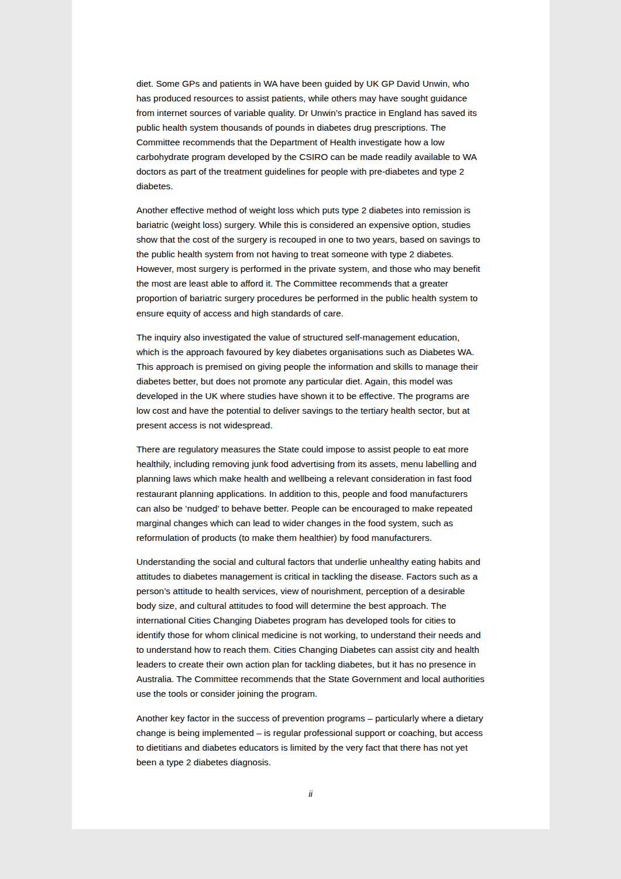diet. Some GPs and patients in WA have been guided by UK GP David Unwin, who has produced resources to assist patients, while others may have sought guidance from internet sources of variable quality. Dr Unwin’s practice in England has saved its public health system thousands of pounds in diabetes drug prescriptions. The Committee recommends that the Department of Health investigate how a low carbohydrate program developed by the CSIRO can be made readily available to WA doctors as part of the treatment guidelines for people with pre-diabetes and type 2 diabetes.
Another effective method of weight loss which puts type 2 diabetes into remission is bariatric (weight loss) surgery. While this is considered an expensive option, studies show that the cost of the surgery is recouped in one to two years, based on savings to the public health system from not having to treat someone with type 2 diabetes. However, most surgery is performed in the private system, and those who may benefit the most are least able to afford it. The Committee recommends that a greater proportion of bariatric surgery procedures be performed in the public health system to ensure equity of access and high standards of care.
The inquiry also investigated the value of structured self-management education, which is the approach favoured by key diabetes organisations such as Diabetes WA. This approach is premised on giving people the information and skills to manage their diabetes better, but does not promote any particular diet. Again, this model was developed in the UK where studies have shown it to be effective. The programs are low cost and have the potential to deliver savings to the tertiary health sector, but at present access is not widespread.
There are regulatory measures the State could impose to assist people to eat more healthily, including removing junk food advertising from its assets, menu labelling and planning laws which make health and wellbeing a relevant consideration in fast food restaurant planning applications. In addition to this, people and food manufacturers can also be ‘nudged’ to behave better. People can be encouraged to make repeated marginal changes which can lead to wider changes in the food system, such as reformulation of products (to make them healthier) by food manufacturers.
Understanding the social and cultural factors that underlie unhealthy eating habits and attitudes to diabetes management is critical in tackling the disease. Factors such as a person’s attitude to health services, view of nourishment, perception of a desirable body size, and cultural attitudes to food will determine the best approach. The international Cities Changing Diabetes program has developed tools for cities to identify those for whom clinical medicine is not working, to understand their needs and to understand how to reach them. Cities Changing Diabetes can assist city and health leaders to create their own action plan for tackling diabetes, but it has no presence in Australia. The Committee recommends that the State Government and local authorities use the tools or consider joining the program.
Another key factor in the success of prevention programs – particularly where a dietary change is being implemented – is regular professional support or coaching, but access to dietitians and diabetes educators is limited by the very fact that there has not yet been a type 2 diabetes diagnosis.
ii